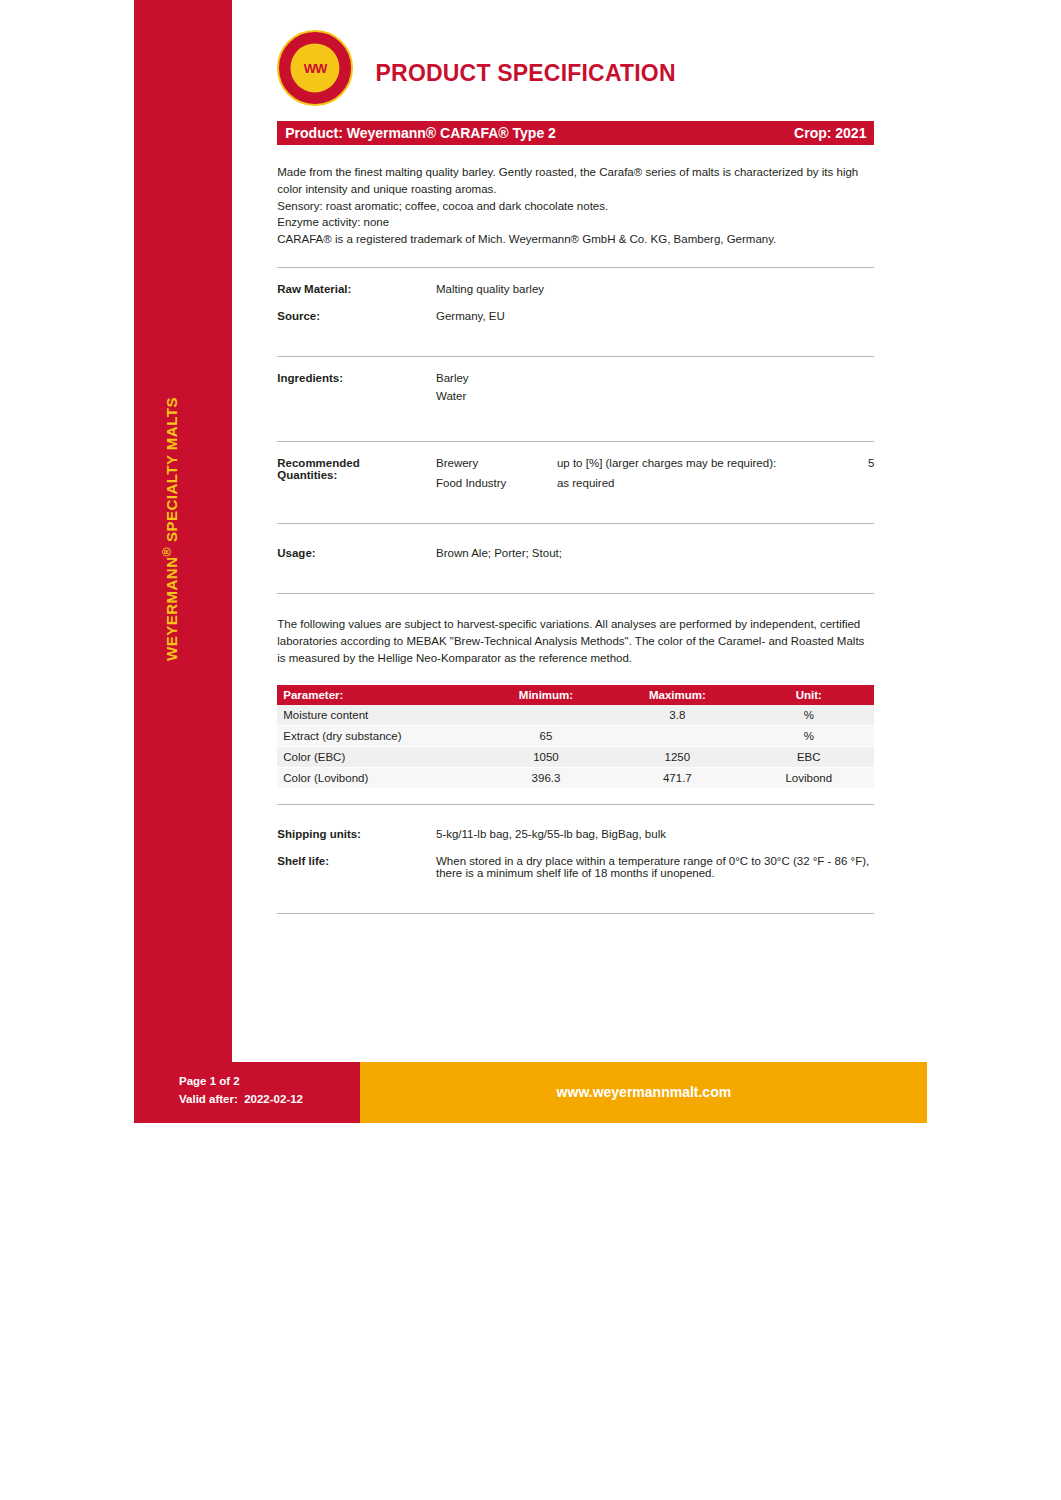WEYERMANN® SPECIALTY MALTS
WW
PRODUCT SPECIFICATION
Product: Weyermann® CARAFA® Type 2
Crop: 2021
Made from the finest malting quality barley. Gently roasted, the Carafa® series of malts is characterized by its high color intensity and unique roasting aromas.
Sensory: roast aromatic; coffee, cocoa and dark chocolate notes.
Enzyme activity: none
CARAFA® is a registered trademark of Mich. Weyermann® GmbH & Co. KG, Bamberg, Germany.
Raw Material:
Malting quality barley
Source:
Germany, EU
Ingredients:
Barley
Water
Recommended
Quantities:
Brewery
up to [%] (larger charges may be required):
5
Food Industry
as required
Usage:
Brown Ale; Porter; Stout;
The following values are subject to harvest-specific variations. All analyses are performed by independent, certified laboratories according to MEBAK "Brew-Technical Analysis Methods". The color of the Caramel- and Roasted Malts is measured by the Hellige Neo-Komparator as the reference method.
| Parameter: | Minimum: | Maximum: | Unit: |
| --- | --- | --- | --- |
| Moisture content | | 3.8 | % |
| Extract (dry substance) | 65 | | % |
| Color (EBC) | 1050 | 1250 | EBC |
| Color (Lovibond) | 396.3 | 471.7 | Lovibond |
Shipping units:
5-kg/11-lb bag, 25-kg/55-lb bag, BigBag, bulk
Shelf life:
When stored in a dry place within a temperature range of 0°C to 30°C (32 °F - 86 °F), there is a minimum shelf life of 18 months if unopened.
Page 1 of 2
Valid after: 2022-02-12
www.weyermannmalt.com